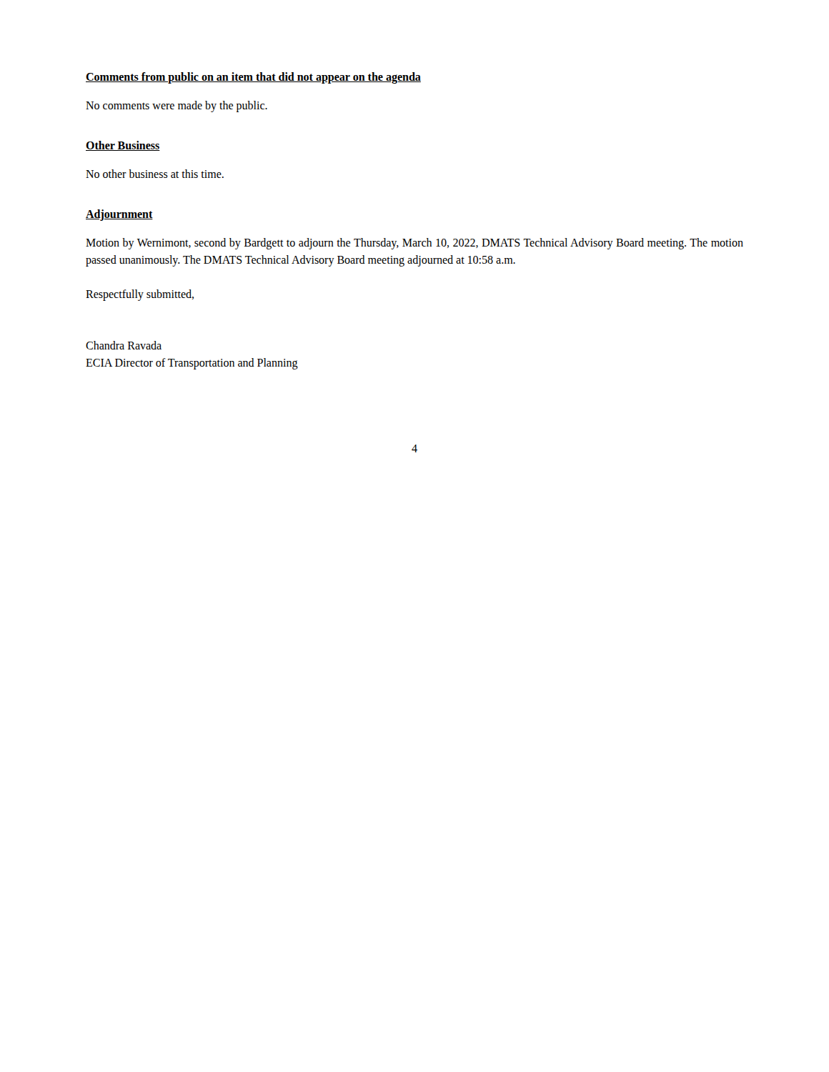Comments from public on an item that did not appear on the agenda
No comments were made by the public.
Other Business
No other business at this time.
Adjournment
Motion by Wernimont, second by Bardgett to adjourn the Thursday, March 10, 2022, DMATS Technical Advisory Board meeting. The motion passed unanimously. The DMATS Technical Advisory Board meeting adjourned at 10:58 a.m.
Respectfully submitted,
Chandra Ravada
ECIA Director of Transportation and Planning
4